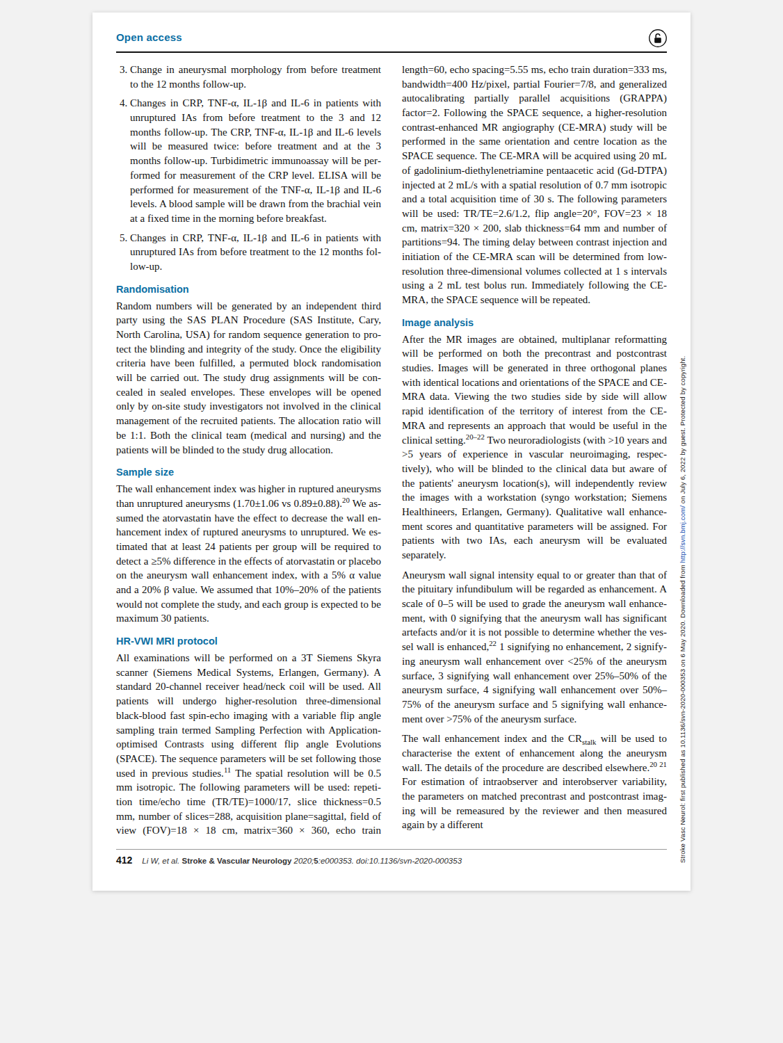Stroke Vasc Neurol: first published as 10.1136/svn-2020-000353 on 6 May 2020. Downloaded from http://svn.bmj.com/ on July 6, 2022 by guest. Protected by copyright.
Open access
Change in aneurysmal morphology from before treatment to the 12 months follow-up.
Changes in CRP, TNF-α, IL-1β and IL-6 in patients with unruptured IAs from before treatment to the 3 and 12 months follow-up. The CRP, TNF-α, IL-1β and IL-6 levels will be measured twice: before treatment and at the 3 months follow-up. Turbidimetric immunoassay will be performed for measurement of the CRP level. ELISA will be performed for measurement of the TNF-α, IL-1β and IL-6 levels. A blood sample will be drawn from the brachial vein at a fixed time in the morning before breakfast.
Changes in CRP, TNF-α, IL-1β and IL-6 in patients with unruptured IAs from before treatment to the 12 months follow-up.
Randomisation
Random numbers will be generated by an independent third party using the SAS PLAN Procedure (SAS Institute, Cary, North Carolina, USA) for random sequence generation to protect the blinding and integrity of the study. Once the eligibility criteria have been fulfilled, a permuted block randomisation will be carried out. The study drug assignments will be concealed in sealed envelopes. These envelopes will be opened only by on-site study investigators not involved in the clinical management of the recruited patients. The allocation ratio will be 1:1. Both the clinical team (medical and nursing) and the patients will be blinded to the study drug allocation.
Sample size
The wall enhancement index was higher in ruptured aneurysms than unruptured aneurysms (1.70±1.06 vs 0.89±0.88).20 We assumed the atorvastatin have the effect to decrease the wall enhancement index of ruptured aneurysms to unruptured. We estimated that at least 24 patients per group will be required to detect a ≥5% difference in the effects of atorvastatin or placebo on the aneurysm wall enhancement index, with a 5% α value and a 20% β value. We assumed that 10%–20% of the patients would not complete the study, and each group is expected to be maximum 30 patients.
HR-VWI MRI protocol
All examinations will be performed on a 3T Siemens Skyra scanner (Siemens Medical Systems, Erlangen, Germany). A standard 20-channel receiver head/neck coil will be used. All patients will undergo higher-resolution three-dimensional black-blood fast spin-echo imaging with a variable flip angle sampling train termed Sampling Perfection with Application-optimised Contrasts using different flip angle Evolutions (SPACE). The sequence parameters will be set following those used in previous studies.11 The spatial resolution will be 0.5 mm isotropic. The following parameters will be used: repetition time/echo time (TR/TE)=1000/17, slice thickness=0.5 mm, number of slices=288, acquisition plane=sagittal, field of view (FOV)=18 × 18 cm, matrix=360 × 360, echo train length=60, echo spacing=5.55 ms, echo train duration=333 ms, bandwidth=400 Hz/pixel, partial Fourier=7/8, and generalized autocalibrating partially parallel acquisitions (GRAPPA) factor=2. Following the SPACE sequence, a higher-resolution contrast-enhanced MR angiography (CE-MRA) study will be performed in the same orientation and centre location as the SPACE sequence. The CE-MRA will be acquired using 20 mL of gadolinium-diethylenetriamine pentaacetic acid (Gd-DTPA) injected at 2 mL/s with a spatial resolution of 0.7 mm isotropic and a total acquisition time of 30 s. The following parameters will be used: TR/TE=2.6/1.2, flip angle=20°, FOV=23 × 18 cm, matrix=320 × 200, slab thickness=64 mm and number of partitions=94. The timing delay between contrast injection and initiation of the CE-MRA scan will be determined from low-resolution three-dimensional volumes collected at 1 s intervals using a 2 mL test bolus run. Immediately following the CE-MRA, the SPACE sequence will be repeated.
Image analysis
After the MR images are obtained, multiplanar reformatting will be performed on both the precontrast and postcontrast studies. Images will be generated in three orthogonal planes with identical locations and orientations of the SPACE and CE-MRA data. Viewing the two studies side by side will allow rapid identification of the territory of interest from the CE-MRA and represents an approach that would be useful in the clinical setting.20–22 Two neuroradiologists (with >10 years and >5 years of experience in vascular neuroimaging, respectively), who will be blinded to the clinical data but aware of the patients' aneurysm location(s), will independently review the images with a workstation (syngo workstation; Siemens Healthineers, Erlangen, Germany). Qualitative wall enhancement scores and quantitative parameters will be assigned. For patients with two IAs, each aneurysm will be evaluated separately.
Aneurysm wall signal intensity equal to or greater than that of the pituitary infundibulum will be regarded as enhancement. A scale of 0–5 will be used to grade the aneurysm wall enhancement, with 0 signifying that the aneurysm wall has significant artefacts and/or it is not possible to determine whether the vessel wall is enhanced,22 1 signifying no enhancement, 2 signifying aneurysm wall enhancement over <25% of the aneurysm surface, 3 signifying wall enhancement over 25%–50% of the aneurysm surface, 4 signifying wall enhancement over 50%–75% of the aneurysm surface and 5 signifying wall enhancement over >75% of the aneurysm surface.
The wall enhancement index and the CRstalk will be used to characterise the extent of enhancement along the aneurysm wall. The details of the procedure are described elsewhere.20 21 For estimation of intraobserver and interobserver variability, the parameters on matched precontrast and postcontrast imaging will be remeasured by the reviewer and then measured again by a different
412 Li W, et al. Stroke & Vascular Neurology 2020;5:e000353. doi:10.1136/svn-2020-000353